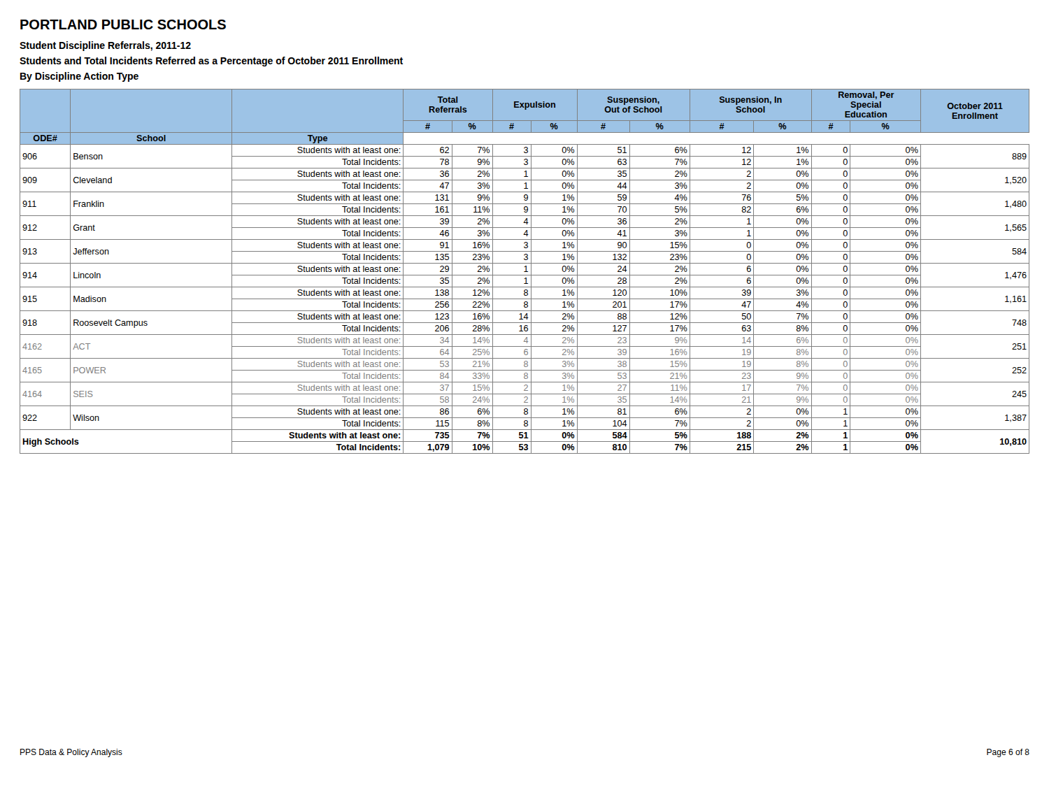PORTLAND PUBLIC SCHOOLS
Student Discipline Referrals, 2011-12
Students and Total Incidents Referred as a Percentage of October 2011 Enrollment
By Discipline Action Type
| | | | Total Referrals | Expulsion | Suspension, Out of School | Suspension, In School | Removal, Per Special Education | October 2011 Enrollment |
| --- | --- | --- | --- | --- | --- | --- | --- | --- |
| # | % | # | % | # | % | # | % | # | % |
| ODE# | School | Type | | |
| 906 | Benson | Students with at least one: | 62 | 7% | 3 | 0% | 51 | 6% | 12 | 1% | 0 | 0% | 889 |
| Total Incidents: | 78 | 9% | 3 | 0% | 63 | 7% | 12 | 1% | 0 | 0% |
| 909 | Cleveland | Students with at least one: | 36 | 2% | 1 | 0% | 35 | 2% | 2 | 0% | 0 | 0% | 1,520 |
| Total Incidents: | 47 | 3% | 1 | 0% | 44 | 3% | 2 | 0% | 0 | 0% |
| 911 | Franklin | Students with at least one: | 131 | 9% | 9 | 1% | 59 | 4% | 76 | 5% | 0 | 0% | 1,480 |
| Total Incidents: | 161 | 11% | 9 | 1% | 70 | 5% | 82 | 6% | 0 | 0% |
| 912 | Grant | Students with at least one: | 39 | 2% | 4 | 0% | 36 | 2% | 1 | 0% | 0 | 0% | 1,565 |
| Total Incidents: | 46 | 3% | 4 | 0% | 41 | 3% | 1 | 0% | 0 | 0% |
| 913 | Jefferson | Students with at least one: | 91 | 16% | 3 | 1% | 90 | 15% | 0 | 0% | 0 | 0% | 584 |
| Total Incidents: | 135 | 23% | 3 | 1% | 132 | 23% | 0 | 0% | 0 | 0% |
| 914 | Lincoln | Students with at least one: | 29 | 2% | 1 | 0% | 24 | 2% | 6 | 0% | 0 | 0% | 1,476 |
| Total Incidents: | 35 | 2% | 1 | 0% | 28 | 2% | 6 | 0% | 0 | 0% |
| 915 | Madison | Students with at least one: | 138 | 12% | 8 | 1% | 120 | 10% | 39 | 3% | 0 | 0% | 1,161 |
| Total Incidents: | 256 | 22% | 8 | 1% | 201 | 17% | 47 | 4% | 0 | 0% |
| 918 | Roosevelt Campus | Students with at least one: | 123 | 16% | 14 | 2% | 88 | 12% | 50 | 7% | 0 | 0% | 748 |
| Total Incidents: | 206 | 28% | 16 | 2% | 127 | 17% | 63 | 8% | 0 | 0% |
| 4162 | ACT | Students with at least one: | 34 | 14% | 4 | 2% | 23 | 9% | 14 | 6% | 0 | 0% | 251 |
| Total Incidents: | 64 | 25% | 6 | 2% | 39 | 16% | 19 | 8% | 0 | 0% |
| 4165 | POWER | Students with at least one: | 53 | 21% | 8 | 3% | 38 | 15% | 19 | 8% | 0 | 0% | 252 |
| Total Incidents: | 84 | 33% | 8 | 3% | 53 | 21% | 23 | 9% | 0 | 0% |
| 4164 | SEIS | Students with at least one: | 37 | 15% | 2 | 1% | 27 | 11% | 17 | 7% | 0 | 0% | 245 |
| Total Incidents: | 58 | 24% | 2 | 1% | 35 | 14% | 21 | 9% | 0 | 0% |
| 922 | Wilson | Students with at least one: | 86 | 6% | 8 | 1% | 81 | 6% | 2 | 0% | 1 | 0% | 1,387 |
| Total Incidents: | 115 | 8% | 8 | 1% | 104 | 7% | 2 | 0% | 1 | 0% |
| High Schools | Students with at least one: | 735 | 7% | 51 | 0% | 584 | 5% | 188 | 2% | 1 | 0% | 10,810 |
| Total Incidents: | 1,079 | 10% | 53 | 0% | 810 | 7% | 215 | 2% | 1 | 0% |
PPS Data & Policy Analysis
Page 6 of 8